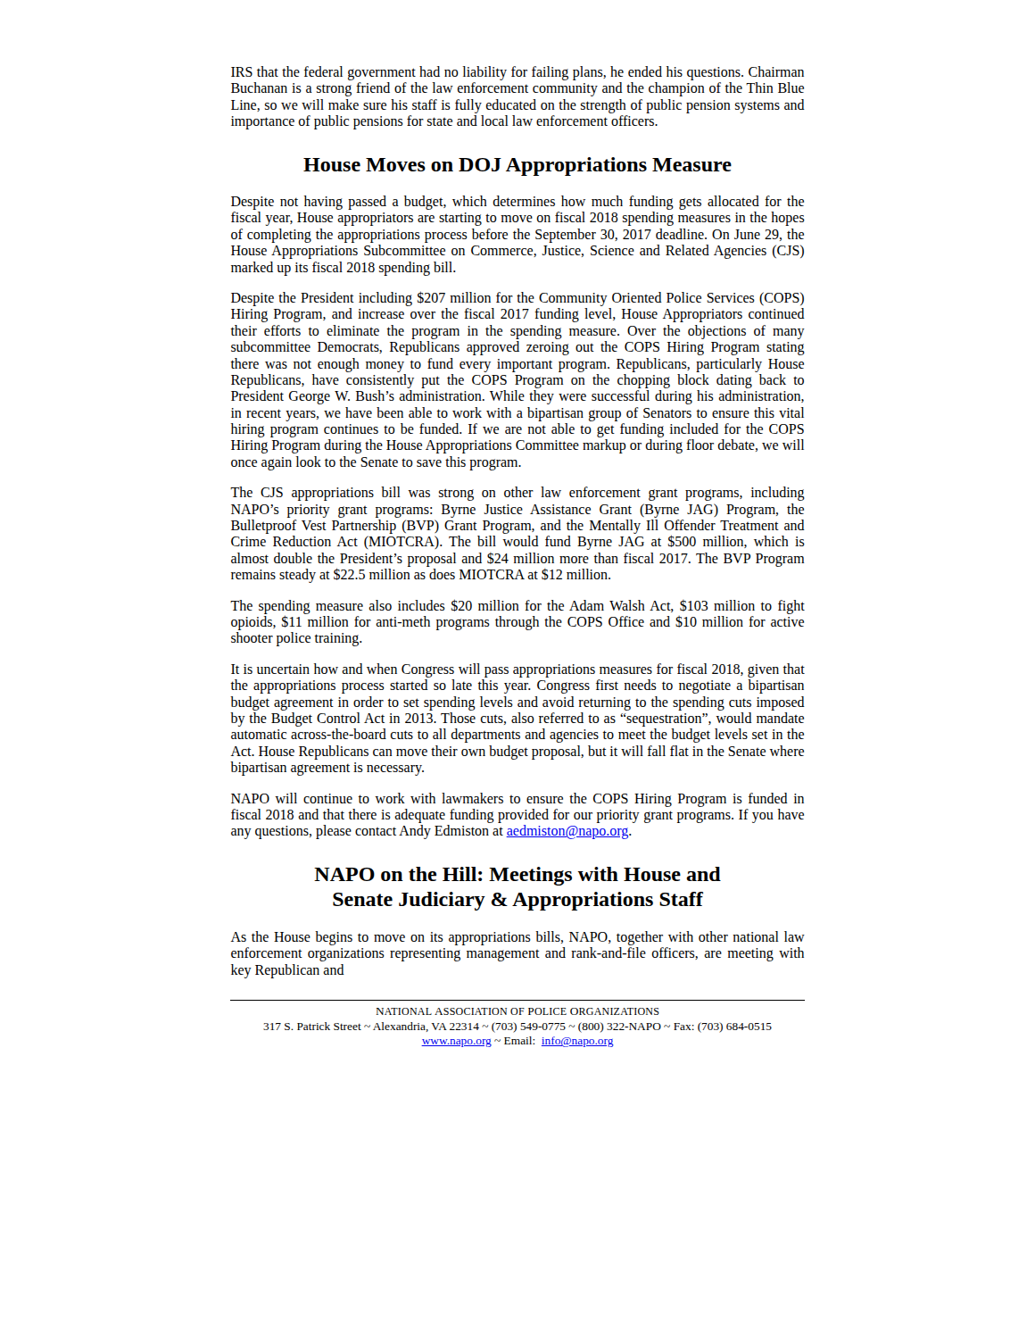IRS that the federal government had no liability for failing plans, he ended his questions. Chairman Buchanan is a strong friend of the law enforcement community and the champion of the Thin Blue Line, so we will make sure his staff is fully educated on the strength of public pension systems and importance of public pensions for state and local law enforcement officers.
House Moves on DOJ Appropriations Measure
Despite not having passed a budget, which determines how much funding gets allocated for the fiscal year, House appropriators are starting to move on fiscal 2018 spending measures in the hopes of completing the appropriations process before the September 30, 2017 deadline. On June 29, the House Appropriations Subcommittee on Commerce, Justice, Science and Related Agencies (CJS) marked up its fiscal 2018 spending bill.
Despite the President including $207 million for the Community Oriented Police Services (COPS) Hiring Program, and increase over the fiscal 2017 funding level, House Appropriators continued their efforts to eliminate the program in the spending measure. Over the objections of many subcommittee Democrats, Republicans approved zeroing out the COPS Hiring Program stating there was not enough money to fund every important program. Republicans, particularly House Republicans, have consistently put the COPS Program on the chopping block dating back to President George W. Bush’s administration. While they were successful during his administration, in recent years, we have been able to work with a bipartisan group of Senators to ensure this vital hiring program continues to be funded. If we are not able to get funding included for the COPS Hiring Program during the House Appropriations Committee markup or during floor debate, we will once again look to the Senate to save this program.
The CJS appropriations bill was strong on other law enforcement grant programs, including NAPO’s priority grant programs: Byrne Justice Assistance Grant (Byrne JAG) Program, the Bulletproof Vest Partnership (BVP) Grant Program, and the Mentally Ill Offender Treatment and Crime Reduction Act (MIOTCRA). The bill would fund Byrne JAG at $500 million, which is almost double the President’s proposal and $24 million more than fiscal 2017. The BVP Program remains steady at $22.5 million as does MIOTCRA at $12 million.
The spending measure also includes $20 million for the Adam Walsh Act, $103 million to fight opioids, $11 million for anti-meth programs through the COPS Office and $10 million for active shooter police training.
It is uncertain how and when Congress will pass appropriations measures for fiscal 2018, given that the appropriations process started so late this year. Congress first needs to negotiate a bipartisan budget agreement in order to set spending levels and avoid returning to the spending cuts imposed by the Budget Control Act in 2013. Those cuts, also referred to as “sequestration”, would mandate automatic across-the-board cuts to all departments and agencies to meet the budget levels set in the Act. House Republicans can move their own budget proposal, but it will fall flat in the Senate where bipartisan agreement is necessary.
NAPO will continue to work with lawmakers to ensure the COPS Hiring Program is funded in fiscal 2018 and that there is adequate funding provided for our priority grant programs. If you have any questions, please contact Andy Edmiston at aedmiston@napo.org.
NAPO on the Hill: Meetings with House and
Senate Judiciary & Appropriations Staff
As the House begins to move on its appropriations bills, NAPO, together with other national law enforcement organizations representing management and rank-and-file officers, are meeting with key Republican and
NATIONAL ASSOCIATION OF POLICE ORGANIZATIONS
317 S. Patrick Street ~ Alexandria, VA 22314 ~ (703) 549-0775 ~ (800) 322-NAPO ~ Fax: (703) 684-0515
www.napo.org ~ Email: info@napo.org